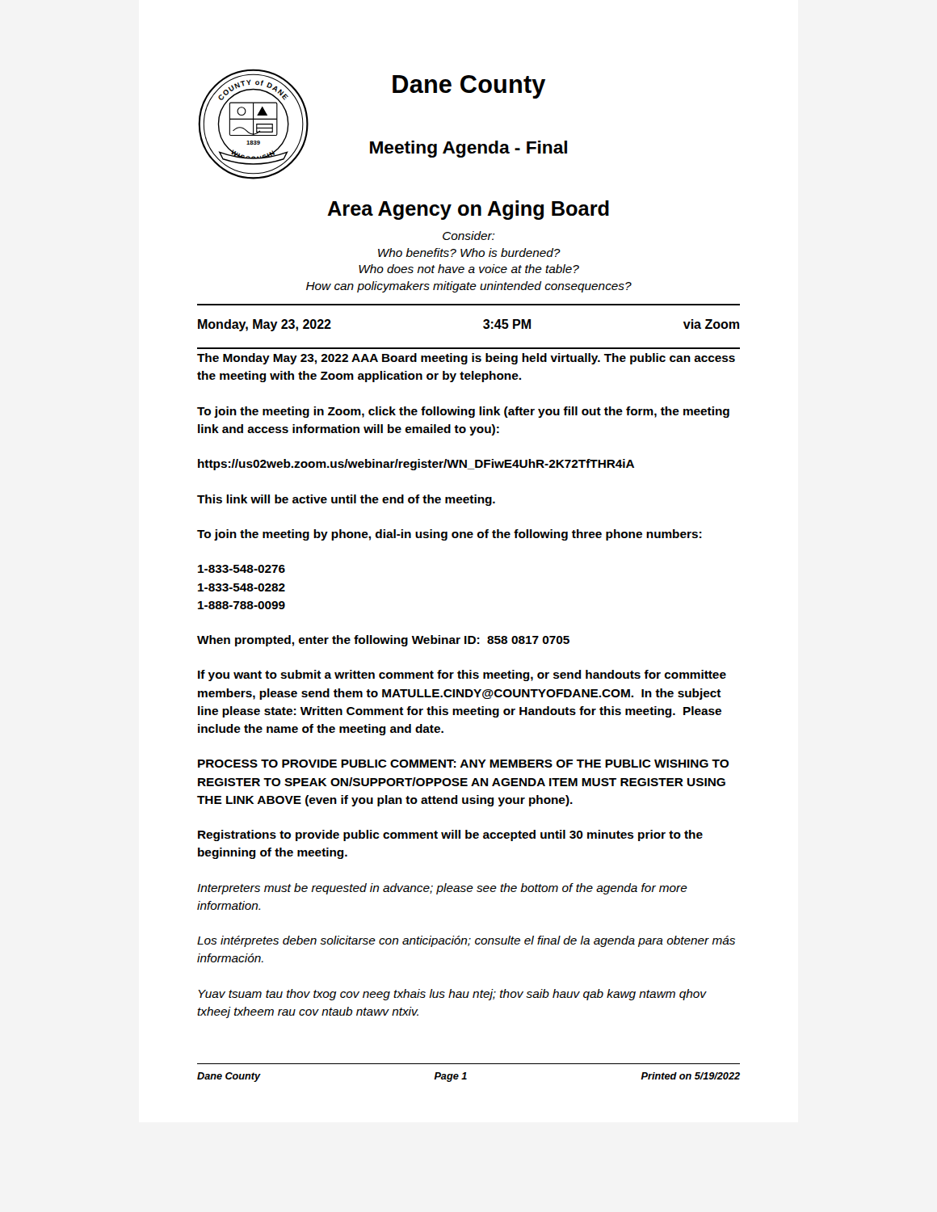COUNTY of DANE WISCONSIN 1839
Dane County
Meeting Agenda - Final
Area Agency on Aging Board
Consider: Who benefits? Who is burdened? Who does not have a voice at the table? How can policymakers mitigate unintended consequences?
Monday, May 23, 2022
3:45 PM
via Zoom
The Monday May 23, 2022 AAA Board meeting is being held virtually. The public can access the meeting with the Zoom application or by telephone.
To join the meeting in Zoom, click the following link (after you fill out the form, the meeting link and access information will be emailed to you):
https://us02web.zoom.us/webinar/register/WN_DFiwE4UhR-2K72TfTHR4iA
This link will be active until the end of the meeting.
To join the meeting by phone, dial-in using one of the following three phone numbers:
1-833-548-0276 1-833-548-0282 1-888-788-0099
When prompted, enter the following Webinar ID: 858 0817 0705
If you want to submit a written comment for this meeting, or send handouts for committee members, please send them to MATULLE.CINDY@COUNTYOFDANE.COM. In the subject line please state: Written Comment for this meeting or Handouts for this meeting. Please include the name of the meeting and date.
PROCESS TO PROVIDE PUBLIC COMMENT: ANY MEMBERS OF THE PUBLIC WISHING TO REGISTER TO SPEAK ON/SUPPORT/OPPOSE AN AGENDA ITEM MUST REGISTER USING THE LINK ABOVE (even if you plan to attend using your phone).
Registrations to provide public comment will be accepted until 30 minutes prior to the beginning of the meeting.
Interpreters must be requested in advance; please see the bottom of the agenda for more information.
Los intérpretes deben solicitarse con anticipación; consulte el final de la agenda para obtener más información.
Yuav tsuam tau thov txog cov neeg txhais lus hau ntej; thov saib hauv qab kawg ntawm qhov txheej txheem rau cov ntaub ntawv ntxiv.
Dane County
Page 1
Printed on 5/19/2022